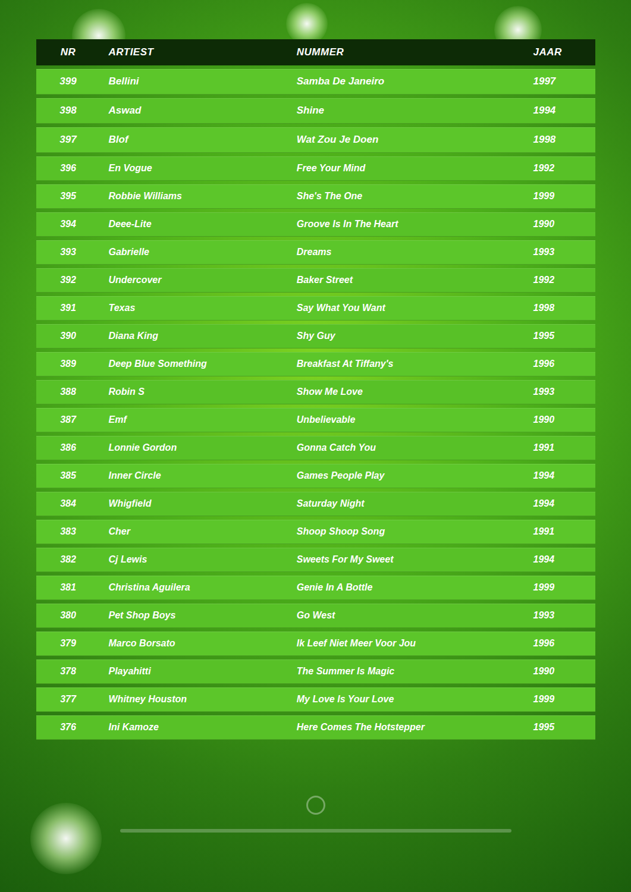| NR | ARTIEST | NUMMER | JAAR |
| --- | --- | --- | --- |
| 399 | Bellini | Samba De Janeiro | 1997 |
| 398 | Aswad | Shine | 1994 |
| 397 | Blof | Wat Zou Je Doen | 1998 |
| 396 | En Vogue | Free Your Mind | 1992 |
| 395 | Robbie Williams | She's The One | 1999 |
| 394 | Deee-Lite | Groove Is In The Heart | 1990 |
| 393 | Gabrielle | Dreams | 1993 |
| 392 | Undercover | Baker Street | 1992 |
| 391 | Texas | Say What You Want | 1998 |
| 390 | Diana King | Shy Guy | 1995 |
| 389 | Deep Blue Something | Breakfast At Tiffany's | 1996 |
| 388 | Robin S | Show Me Love | 1993 |
| 387 | Emf | Unbelievable | 1990 |
| 386 | Lonnie Gordon | Gonna Catch You | 1991 |
| 385 | Inner Circle | Games People Play | 1994 |
| 384 | Whigfield | Saturday Night | 1994 |
| 383 | Cher | Shoop Shoop Song | 1991 |
| 382 | Cj Lewis | Sweets For My Sweet | 1994 |
| 381 | Christina Aguilera | Genie In A Bottle | 1999 |
| 380 | Pet Shop Boys | Go West | 1993 |
| 379 | Marco Borsato | Ik Leef Niet Meer Voor Jou | 1996 |
| 378 | Playahitti | The Summer Is Magic | 1990 |
| 377 | Whitney Houston | My Love Is Your Love | 1999 |
| 376 | Ini Kamoze | Here Comes The Hotstepper | 1995 |